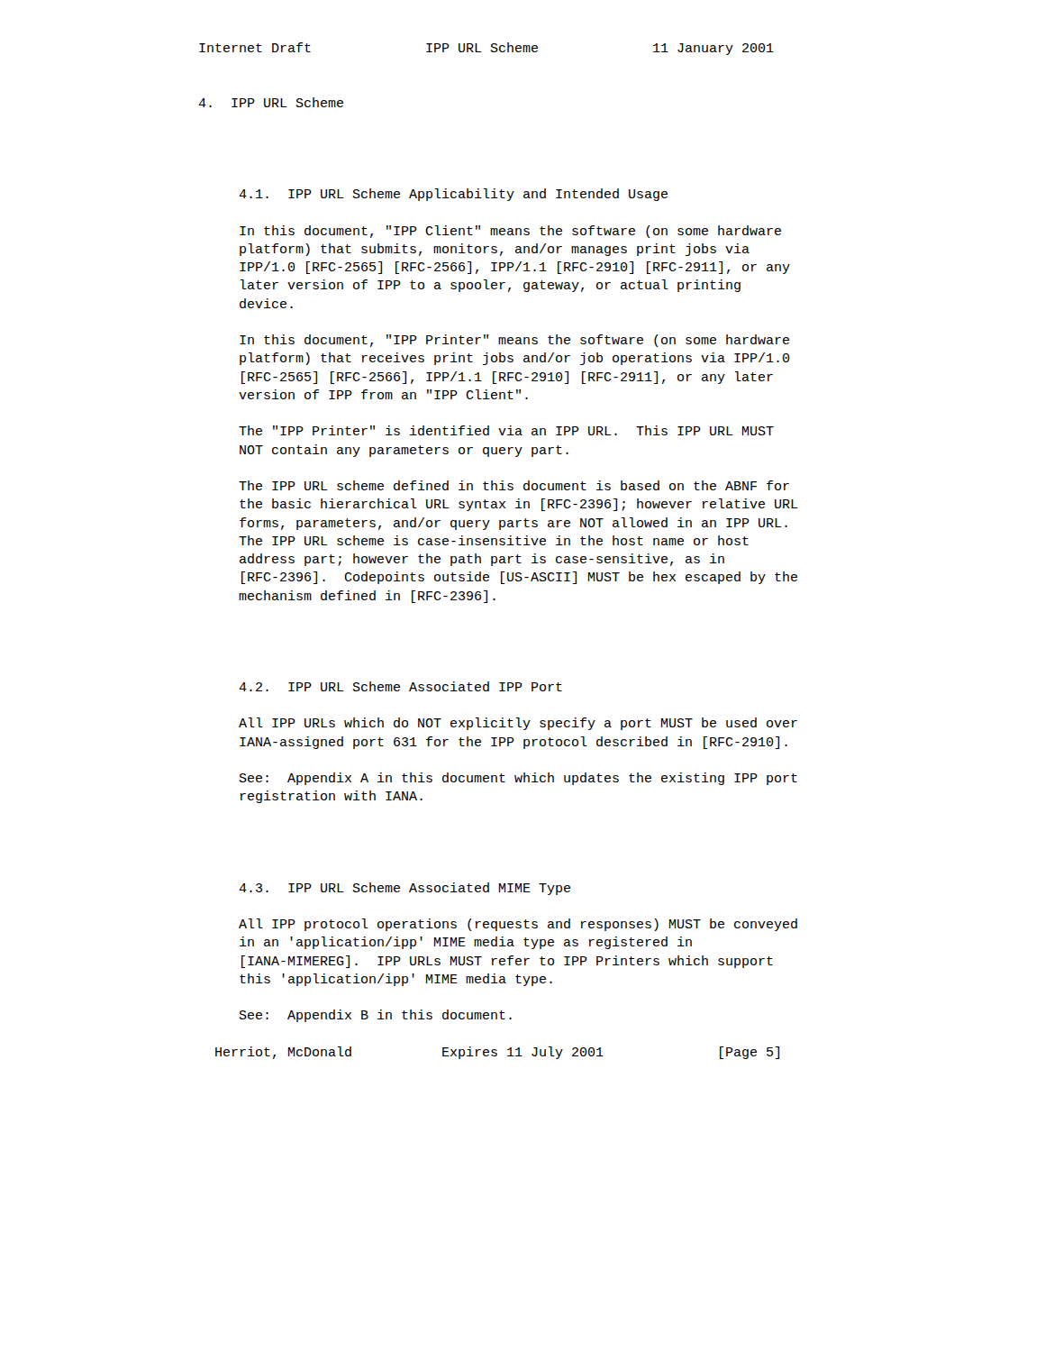Internet Draft              IPP URL Scheme              11 January 2001


4.  IPP URL Scheme




     4.1.  IPP URL Scheme Applicability and Intended Usage

     In this document, "IPP Client" means the software (on some hardware
     platform) that submits, monitors, and/or manages print jobs via
     IPP/1.0 [RFC-2565] [RFC-2566], IPP/1.1 [RFC-2910] [RFC-2911], or any
     later version of IPP to a spooler, gateway, or actual printing
     device.

     In this document, "IPP Printer" means the software (on some hardware
     platform) that receives print jobs and/or job operations via IPP/1.0
     [RFC-2565] [RFC-2566], IPP/1.1 [RFC-2910] [RFC-2911], or any later
     version of IPP from an "IPP Client".

     The "IPP Printer" is identified via an IPP URL.  This IPP URL MUST
     NOT contain any parameters or query part.

     The IPP URL scheme defined in this document is based on the ABNF for
     the basic hierarchical URL syntax in [RFC-2396]; however relative URL
     forms, parameters, and/or query parts are NOT allowed in an IPP URL.
     The IPP URL scheme is case-insensitive in the host name or host
     address part; however the path part is case-sensitive, as in
     [RFC-2396].  Codepoints outside [US-ASCII] MUST be hex escaped by the
     mechanism defined in [RFC-2396].




     4.2.  IPP URL Scheme Associated IPP Port

     All IPP URLs which do NOT explicitly specify a port MUST be used over
     IANA-assigned port 631 for the IPP protocol described in [RFC-2910].

     See:  Appendix A in this document which updates the existing IPP port
     registration with IANA.




     4.3.  IPP URL Scheme Associated MIME Type

     All IPP protocol operations (requests and responses) MUST be conveyed
     in an 'application/ipp' MIME media type as registered in
     [IANA-MIMEREG].  IPP URLs MUST refer to IPP Printers which support
     this 'application/ipp' MIME media type.

     See:  Appendix B in this document.

  Herriot, McDonald           Expires 11 July 2001              [Page 5]